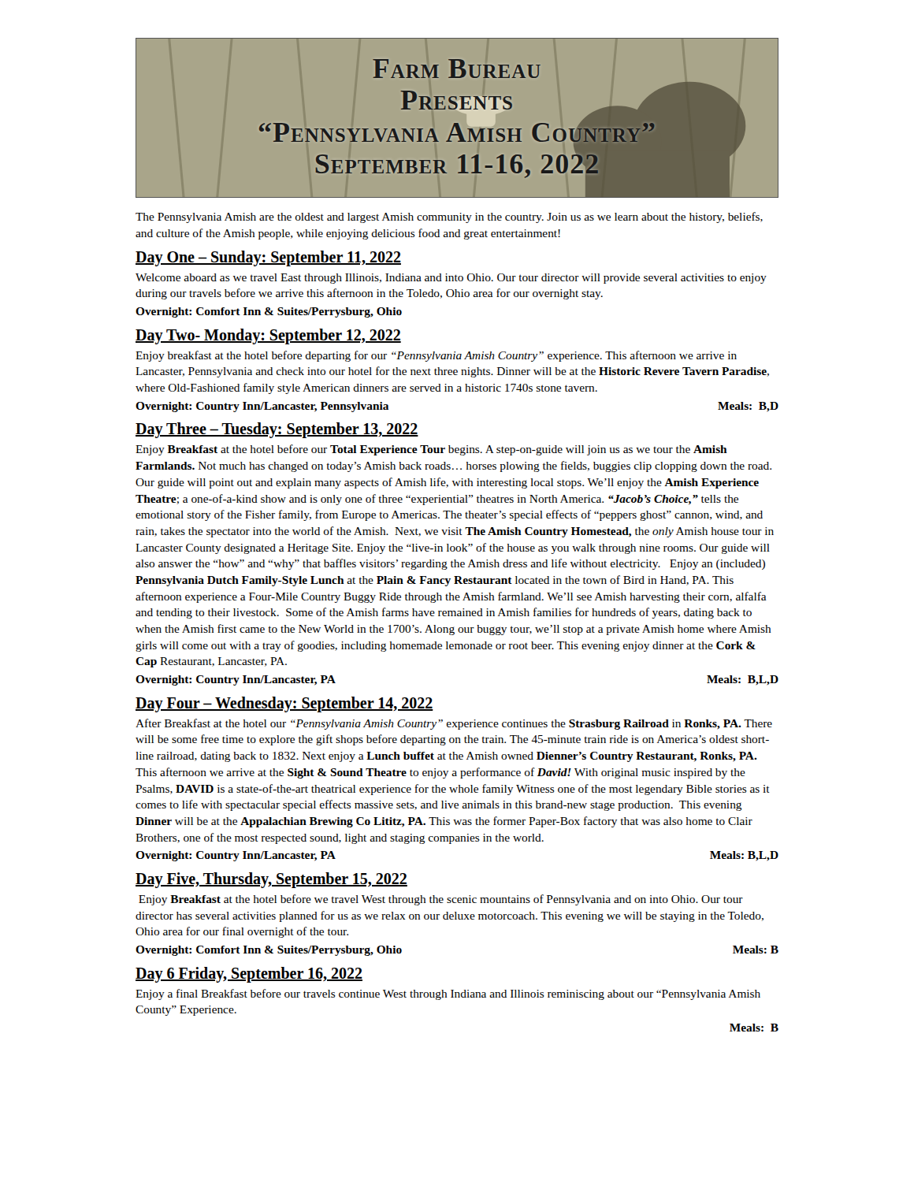Farm Bureau
Presents
“Pennsylvania Amish Country”
September 11-16, 2022
The Pennsylvania Amish are the oldest and largest Amish community in the country. Join us as we learn about the history, beliefs, and culture of the Amish people, while enjoying delicious food and great entertainment!
Day One – Sunday: September 11, 2022
Welcome aboard as we travel East through Illinois, Indiana and into Ohio. Our tour director will provide several activities to enjoy during our travels before we arrive this afternoon in the Toledo, Ohio area for our overnight stay.
Overnight: Comfort Inn & Suites/Perrysburg, Ohio
Day Two- Monday: September 12, 2022
Enjoy breakfast at the hotel before departing for our “Pennsylvania Amish Country” experience. This afternoon we arrive in Lancaster, Pennsylvania and check into our hotel for the next three nights. Dinner will be at the Historic Revere Tavern Paradise, where Old-Fashioned family style American dinners are served in a historic 1740s stone tavern.
Overnight: Country Inn/Lancaster, Pennsylvania Meals: B,D
Day Three – Tuesday: September 13, 2022
Enjoy Breakfast at the hotel before our Total Experience Tour begins. A step-on-guide will join us as we tour the Amish Farmlands. Not much has changed on today’s Amish back roads… horses plowing the fields, buggies clip clopping down the road. Our guide will point out and explain many aspects of Amish life, with interesting local stops. We’ll enjoy the Amish Experience Theatre; a one-of-a-kind show and is only one of three “experiential” theatres in North America. “Jacob’s Choice,” tells the emotional story of the Fisher family, from Europe to Americas. The theater’s special effects of “peppers ghost” cannon, wind, and rain, takes the spectator into the world of the Amish. Next, we visit The Amish Country Homestead, the only Amish house tour in Lancaster County designated a Heritage Site. Enjoy the “live-in look” of the house as you walk through nine rooms. Our guide will also answer the “how” and “why” that baffles visitors’ regarding the Amish dress and life without electricity. Enjoy an (included) Pennsylvania Dutch Family-Style Lunch at the Plain & Fancy Restaurant located in the town of Bird in Hand, PA. This afternoon experience a Four-Mile Country Buggy Ride through the Amish farmland. We’ll see Amish harvesting their corn, alfalfa and tending to their livestock. Some of the Amish farms have remained in Amish families for hundreds of years, dating back to when the Amish first came to the New World in the 1700’s. Along our buggy tour, we’ll stop at a private Amish home where Amish girls will come out with a tray of goodies, including homemade lemonade or root beer. This evening enjoy dinner at the Cork & Cap Restaurant, Lancaster, PA.
Overnight: Country Inn/Lancaster, PA Meals: B,L,D
Day Four – Wednesday: September 14, 2022
After Breakfast at the hotel our “Pennsylvania Amish Country” experience continues the Strasburg Railroad in Ronks, PA. There will be some free time to explore the gift shops before departing on the train. The 45-minute train ride is on America’s oldest short-line railroad, dating back to 1832. Next enjoy a Lunch buffet at the Amish owned Dienner’s Country Restaurant, Ronks, PA. This afternoon we arrive at the Sight & Sound Theatre to enjoy a performance of David! With original music inspired by the Psalms, DAVID is a state-of-the-art theatrical experience for the whole family Witness one of the most legendary Bible stories as it comes to life with spectacular special effects massive sets, and live animals in this brand-new stage production. This evening Dinner will be at the Appalachian Brewing Co Lititz, PA. This was the former Paper-Box factory that was also home to Clair Brothers, one of the most respected sound, light and staging companies in the world.
Overnight: Country Inn/Lancaster, PA Meals: B,L,D
Day Five, Thursday, September 15, 2022
Enjoy Breakfast at the hotel before we travel West through the scenic mountains of Pennsylvania and on into Ohio. Our tour director has several activities planned for us as we relax on our deluxe motorcoach. This evening we will be staying in the Toledo, Ohio area for our final overnight of the tour.
Overnight: Comfort Inn & Suites/Perrysburg, Ohio Meals: B
Day 6 Friday, September 16, 2022
Enjoy a final Breakfast before our travels continue West through Indiana and Illinois reminiscing about our “Pennsylvania Amish County” Experience.
Meals: B